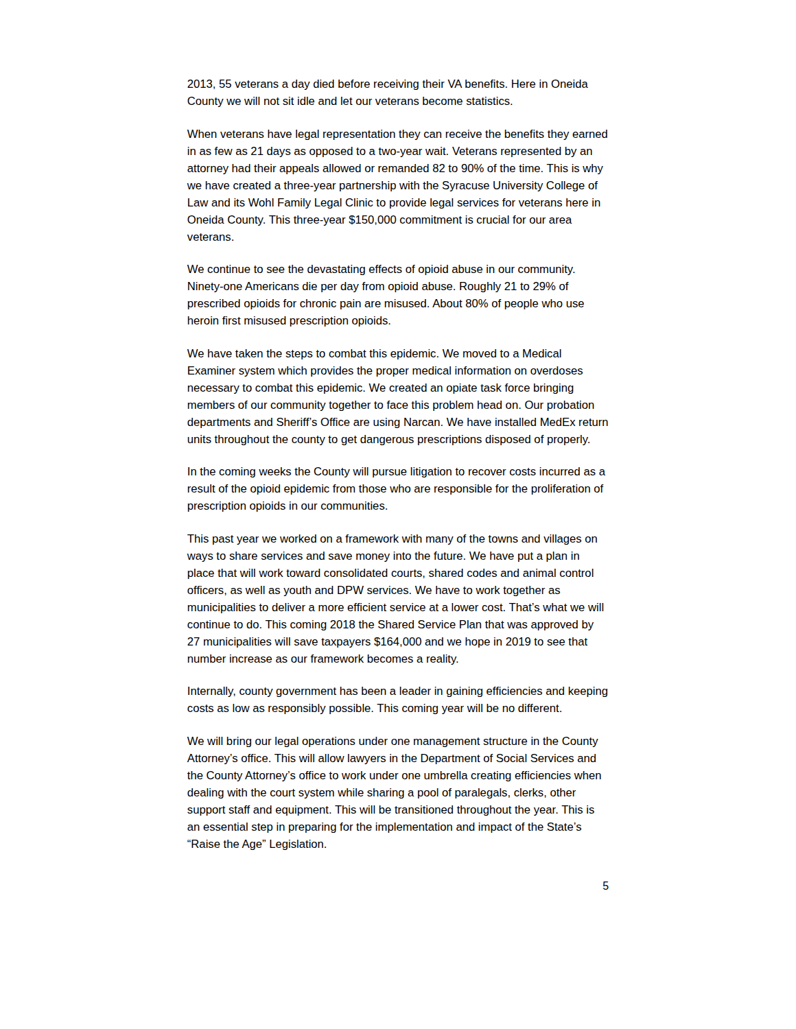2013, 55 veterans a day died before receiving their VA benefits. Here in Oneida County we will not sit idle and let our veterans become statistics.
When veterans have legal representation they can receive the benefits they earned in as few as 21 days as opposed to a two-year wait. Veterans represented by an attorney had their appeals allowed or remanded 82 to 90% of the time. This is why we have created a three-year partnership with the Syracuse University College of Law and its Wohl Family Legal Clinic to provide legal services for veterans here in Oneida County. This three-year $150,000 commitment is crucial for our area veterans.
We continue to see the devastating effects of opioid abuse in our community. Ninety-one Americans die per day from opioid abuse. Roughly 21 to 29% of prescribed opioids for chronic pain are misused. About 80% of people who use heroin first misused prescription opioids.
We have taken the steps to combat this epidemic. We moved to a Medical Examiner system which provides the proper medical information on overdoses necessary to combat this epidemic. We created an opiate task force bringing members of our community together to face this problem head on. Our probation departments and Sheriff’s Office are using Narcan. We have installed MedEx return units throughout the county to get dangerous prescriptions disposed of properly.
In the coming weeks the County will pursue litigation to recover costs incurred as a result of the opioid epidemic from those who are responsible for the proliferation of prescription opioids in our communities.
This past year we worked on a framework with many of the towns and villages on ways to share services and save money into the future. We have put a plan in place that will work toward consolidated courts, shared codes and animal control officers, as well as youth and DPW services. We have to work together as municipalities to deliver a more efficient service at a lower cost. That’s what we will continue to do. This coming 2018 the Shared Service Plan that was approved by 27 municipalities will save taxpayers $164,000 and we hope in 2019 to see that number increase as our framework becomes a reality.
Internally, county government has been a leader in gaining efficiencies and keeping costs as low as responsibly possible. This coming year will be no different.
We will bring our legal operations under one management structure in the County Attorney’s office. This will allow lawyers in the Department of Social Services and the County Attorney’s office to work under one umbrella creating efficiencies when dealing with the court system while sharing a pool of paralegals, clerks, other support staff and equipment. This will be transitioned throughout the year. This is an essential step in preparing for the implementation and impact of the State’s “Raise the Age” Legislation.
5